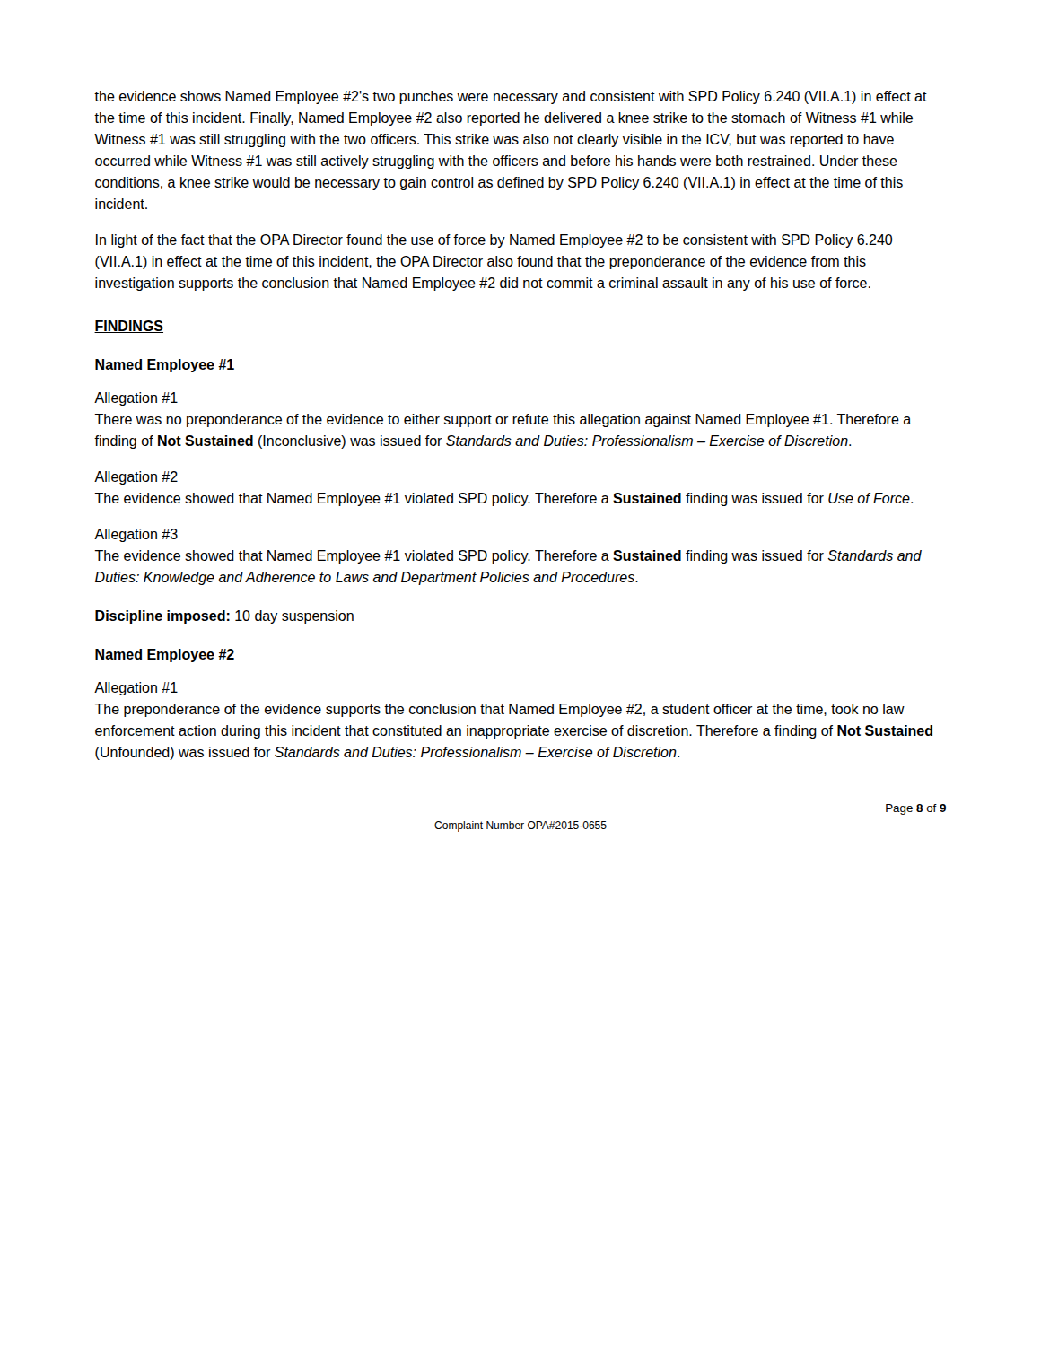the evidence shows Named Employee #2's two punches were necessary and consistent with SPD Policy 6.240 (VII.A.1) in effect at the time of this incident. Finally, Named Employee #2 also reported he delivered a knee strike to the stomach of Witness #1 while Witness #1 was still struggling with the two officers. This strike was also not clearly visible in the ICV, but was reported to have occurred while Witness #1 was still actively struggling with the officers and before his hands were both restrained. Under these conditions, a knee strike would be necessary to gain control as defined by SPD Policy 6.240 (VII.A.1) in effect at the time of this incident.
In light of the fact that the OPA Director found the use of force by Named Employee #2 to be consistent with SPD Policy 6.240 (VII.A.1) in effect at the time of this incident, the OPA Director also found that the preponderance of the evidence from this investigation supports the conclusion that Named Employee #2 did not commit a criminal assault in any of his use of force.
FINDINGS
Named Employee #1
Allegation #1
There was no preponderance of the evidence to either support or refute this allegation against Named Employee #1. Therefore a finding of Not Sustained (Inconclusive) was issued for Standards and Duties: Professionalism – Exercise of Discretion.
Allegation #2
The evidence showed that Named Employee #1 violated SPD policy. Therefore a Sustained finding was issued for Use of Force.
Allegation #3
The evidence showed that Named Employee #1 violated SPD policy. Therefore a Sustained finding was issued for Standards and Duties: Knowledge and Adherence to Laws and Department Policies and Procedures.
Discipline imposed: 10 day suspension
Named Employee #2
Allegation #1
The preponderance of the evidence supports the conclusion that Named Employee #2, a student officer at the time, took no law enforcement action during this incident that constituted an inappropriate exercise of discretion. Therefore a finding of Not Sustained (Unfounded) was issued for Standards and Duties: Professionalism – Exercise of Discretion.
Page 8 of 9
Complaint Number OPA#2015-0655